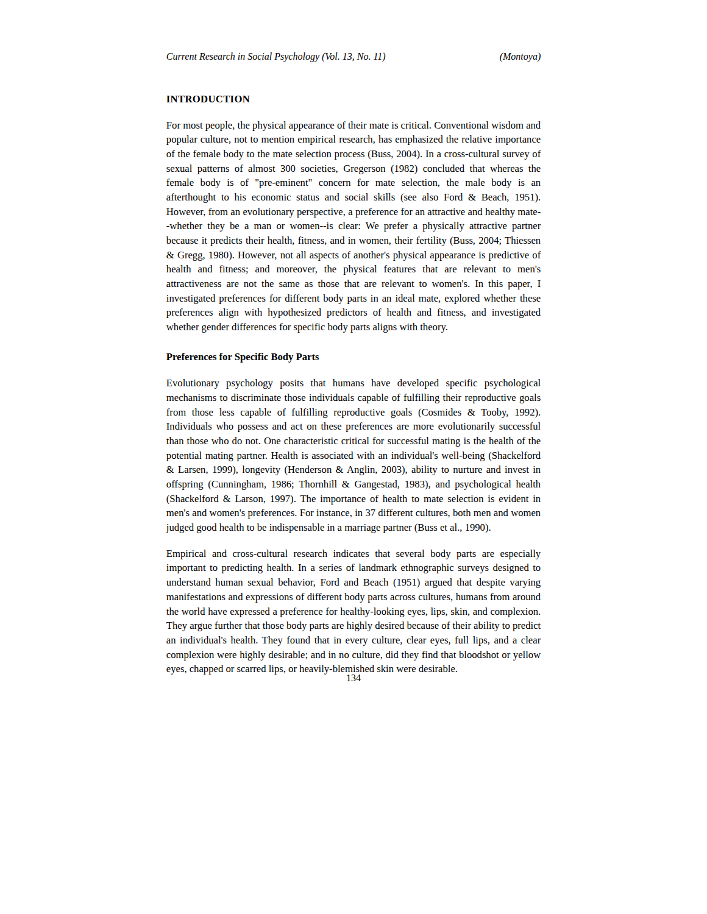Current Research in Social Psychology (Vol. 13, No. 11) (Montoya)
INTRODUCTION
For most people, the physical appearance of their mate is critical. Conventional wisdom and popular culture, not to mention empirical research, has emphasized the relative importance of the female body to the mate selection process (Buss, 2004). In a cross-cultural survey of sexual patterns of almost 300 societies, Gregerson (1982) concluded that whereas the female body is of "pre-eminent" concern for mate selection, the male body is an afterthought to his economic status and social skills (see also Ford & Beach, 1951). However, from an evolutionary perspective, a preference for an attractive and healthy mate--whether they be a man or women--is clear: We prefer a physically attractive partner because it predicts their health, fitness, and in women, their fertility (Buss, 2004; Thiessen & Gregg, 1980). However, not all aspects of another's physical appearance is predictive of health and fitness; and moreover, the physical features that are relevant to men's attractiveness are not the same as those that are relevant to women's. In this paper, I investigated preferences for different body parts in an ideal mate, explored whether these preferences align with hypothesized predictors of health and fitness, and investigated whether gender differences for specific body parts aligns with theory.
Preferences for Specific Body Parts
Evolutionary psychology posits that humans have developed specific psychological mechanisms to discriminate those individuals capable of fulfilling their reproductive goals from those less capable of fulfilling reproductive goals (Cosmides & Tooby, 1992). Individuals who possess and act on these preferences are more evolutionarily successful than those who do not. One characteristic critical for successful mating is the health of the potential mating partner. Health is associated with an individual's well-being (Shackelford & Larsen, 1999), longevity (Henderson & Anglin, 2003), ability to nurture and invest in offspring (Cunningham, 1986; Thornhill & Gangestad, 1983), and psychological health (Shackelford & Larson, 1997). The importance of health to mate selection is evident in men's and women's preferences. For instance, in 37 different cultures, both men and women judged good health to be indispensable in a marriage partner (Buss et al., 1990).
Empirical and cross-cultural research indicates that several body parts are especially important to predicting health. In a series of landmark ethnographic surveys designed to understand human sexual behavior, Ford and Beach (1951) argued that despite varying manifestations and expressions of different body parts across cultures, humans from around the world have expressed a preference for healthy-looking eyes, lips, skin, and complexion. They argue further that those body parts are highly desired because of their ability to predict an individual's health. They found that in every culture, clear eyes, full lips, and a clear complexion were highly desirable; and in no culture, did they find that bloodshot or yellow eyes, chapped or scarred lips, or heavily-blemished skin were desirable.
134